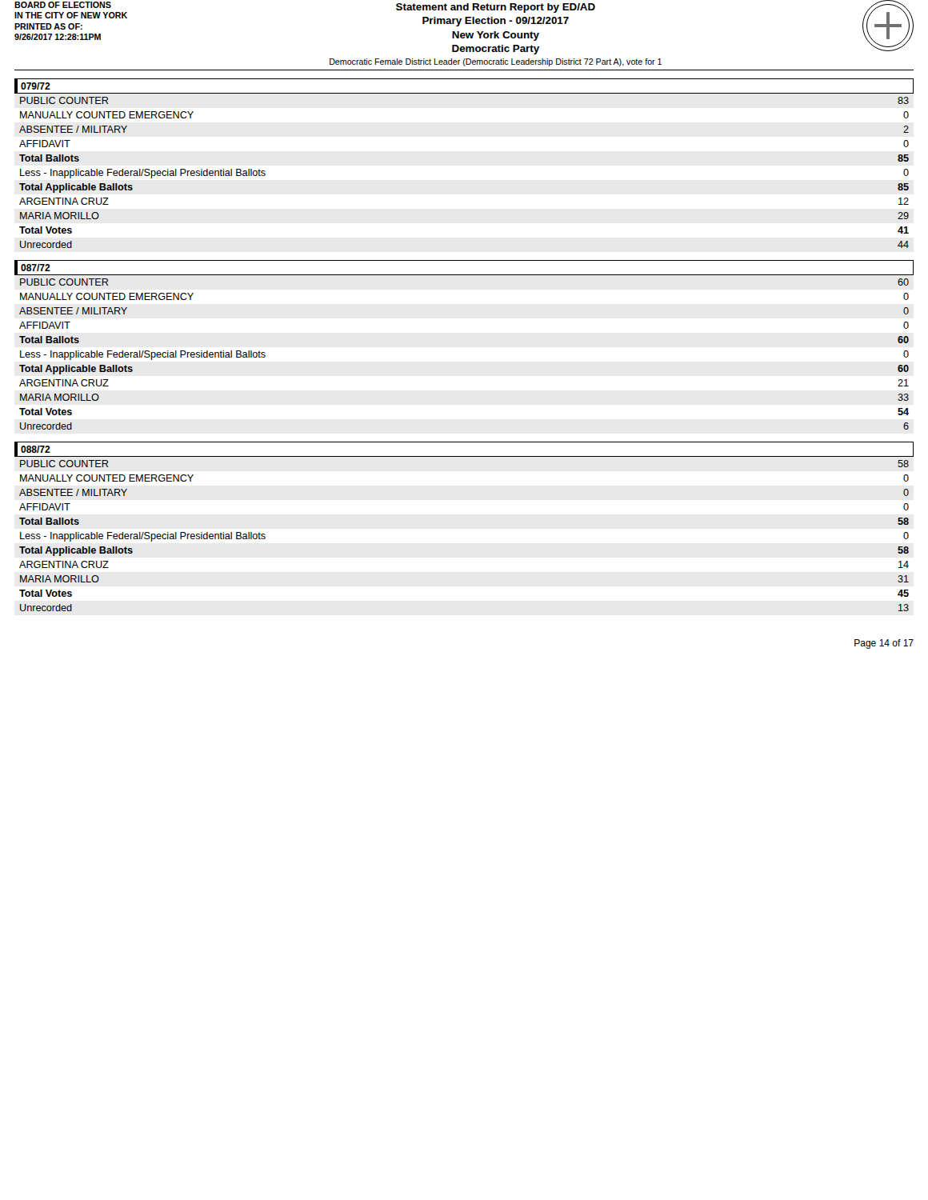BOARD OF ELECTIONS
IN THE CITY OF NEW YORK
PRINTED AS OF:
9/26/2017 12:28:11PM
Statement and Return Report by ED/AD
Primary Election - 09/12/2017
New York County
Democratic Party
Democratic Female District Leader (Democratic Leadership District 72 Part A), vote for 1
079/72
| PUBLIC COUNTER | 83 |
| MANUALLY COUNTED EMERGENCY | 0 |
| ABSENTEE / MILITARY | 2 |
| AFFIDAVIT | 0 |
| Total Ballots | 85 |
| Less - Inapplicable Federal/Special Presidential Ballots | 0 |
| Total Applicable Ballots | 85 |
| ARGENTINA CRUZ | 12 |
| MARIA MORILLO | 29 |
| Total Votes | 41 |
| Unrecorded | 44 |
087/72
| PUBLIC COUNTER | 60 |
| MANUALLY COUNTED EMERGENCY | 0 |
| ABSENTEE / MILITARY | 0 |
| AFFIDAVIT | 0 |
| Total Ballots | 60 |
| Less - Inapplicable Federal/Special Presidential Ballots | 0 |
| Total Applicable Ballots | 60 |
| ARGENTINA CRUZ | 21 |
| MARIA MORILLO | 33 |
| Total Votes | 54 |
| Unrecorded | 6 |
088/72
| PUBLIC COUNTER | 58 |
| MANUALLY COUNTED EMERGENCY | 0 |
| ABSENTEE / MILITARY | 0 |
| AFFIDAVIT | 0 |
| Total Ballots | 58 |
| Less - Inapplicable Federal/Special Presidential Ballots | 0 |
| Total Applicable Ballots | 58 |
| ARGENTINA CRUZ | 14 |
| MARIA MORILLO | 31 |
| Total Votes | 45 |
| Unrecorded | 13 |
Page 14 of 17